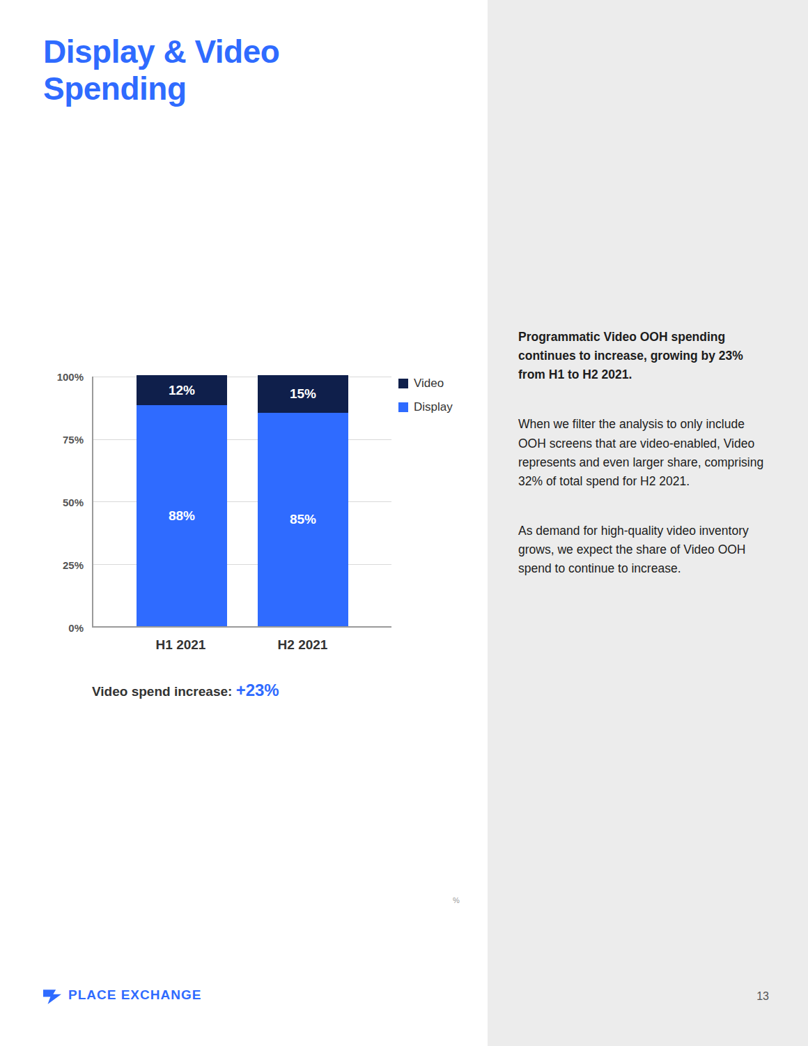Display & Video
Spending
100% 75% 50% 25% 0%
12%
88%
15%
85%
Video
Display
H1 2021 H2 2021
Video spend increase: +23%
Programmatic Video OOH spending continues to increase, growing by 23% from H1 to H2 2021.
When we filter the analysis to only include OOH screens that are video-enabled, Video represents and even larger share, comprising 32% of total spend for H2 2021.
As demand for high-quality video inventory grows, we expect the share of Video OOH spend to continue to increase.
%
PLACE EXCHANGE
13